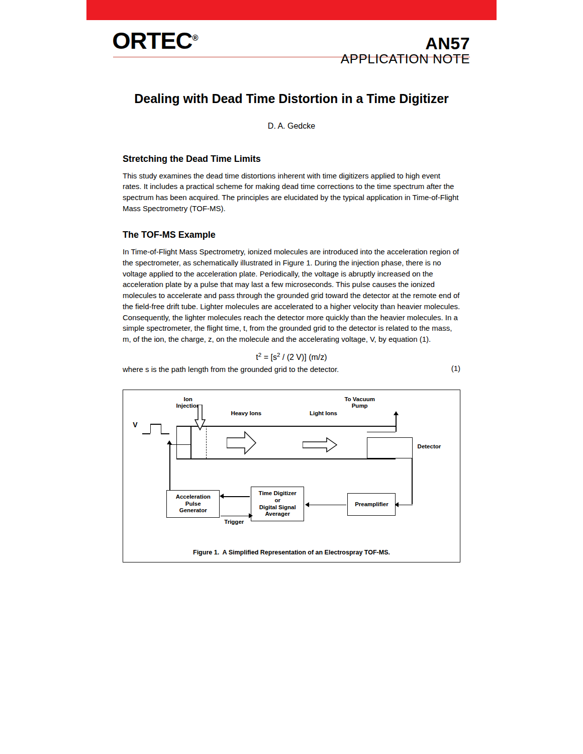ORTEC®
AN57
APPLICATION NOTE
Dealing with Dead Time Distortion in a Time Digitizer
D. A. Gedcke
Stretching the Dead Time Limits
This study examines the dead time distortions inherent with time digitizers applied to high event rates. It includes a practical scheme for making dead time corrections to the time spectrum after the spectrum has been acquired. The principles are elucidated by the typical application in Time-of-Flight Mass Spectrometry (TOF-MS).
The TOF-MS Example
In Time-of-Flight Mass Spectrometry, ionized molecules are introduced into the acceleration region of the spectrometer, as schematically illustrated in Figure 1. During the injection phase, there is no voltage applied to the acceleration plate. Periodically, the voltage is abruptly increased on the acceleration plate by a pulse that may last a few microseconds. This pulse causes the ionized molecules to accelerate and pass through the grounded grid toward the detector at the remote end of the field-free drift tube. Lighter molecules are accelerated to a higher velocity than heavier molecules. Consequently, the lighter molecules reach the detector more quickly than the heavier molecules. In a simple spectrometer, the flight time, t, from the grounded grid to the detector is related to the mass, m, of the ion, the charge, z, on the molecule and the accelerating voltage, V, by equation (1).
t2 = [s2 / (2 V)] (m/z)
(1)
where s is the path length from the grounded grid to the detector.
Ion
Injection
To Vacuum
Pump
V
Heavy Ions
Light Ions
Detector
Preamplifier
Time Digitizer
or
Digital Signal
Averager
Acceleration
Pulse
Generator
Trigger
Figure 1. A Simplified Representation of an Electrospray TOF-MS.